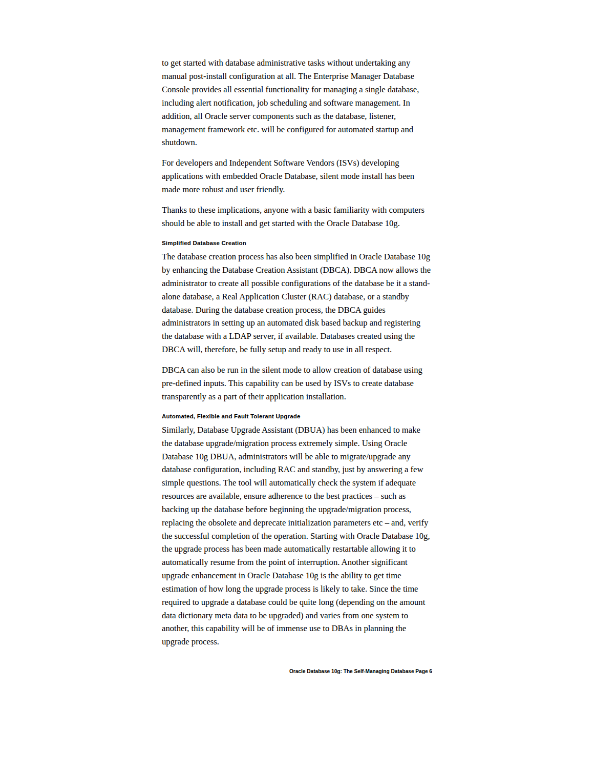to get started with database administrative tasks without undertaking any manual post-install configuration at all. The Enterprise Manager Database Console provides all essential functionality for managing a single database, including alert notification, job scheduling and software management. In addition, all Oracle server components such as the database, listener, management framework etc. will be configured for automated startup and shutdown.
For developers and Independent Software Vendors (ISVs) developing applications with embedded Oracle Database, silent mode install has been made more robust and user friendly.
Thanks to these implications, anyone with a basic familiarity with computers should be able to install and get started with the Oracle Database 10g.
Simplified Database Creation
The database creation process has also been simplified in Oracle Database 10g by enhancing the Database Creation Assistant (DBCA). DBCA now allows the administrator to create all possible configurations of the database be it a stand-alone database, a Real Application Cluster (RAC) database, or a standby database. During the database creation process, the DBCA guides administrators in setting up an automated disk based backup and registering the database with a LDAP server, if available. Databases created using the DBCA will, therefore, be fully setup and ready to use in all respect.
DBCA can also be run in the silent mode to allow creation of database using pre-defined inputs. This capability can be used by ISVs to create database transparently as a part of their application installation.
Automated, Flexible and Fault Tolerant Upgrade
Similarly, Database Upgrade Assistant (DBUA) has been enhanced to make the database upgrade/migration process extremely simple. Using Oracle Database 10g DBUA, administrators will be able to migrate/upgrade any database configuration, including RAC and standby, just by answering a few simple questions. The tool will automatically check the system if adequate resources are available, ensure adherence to the best practices – such as backing up the database before beginning the upgrade/migration process, replacing the obsolete and deprecate initialization parameters etc – and, verify the successful completion of the operation. Starting with Oracle Database 10g, the upgrade process has been made automatically restartable allowing it to automatically resume from the point of interruption. Another significant upgrade enhancement in Oracle Database 10g is the ability to get time estimation of how long the upgrade process is likely to take. Since the time required to upgrade a database could be quite long (depending on the amount data dictionary meta data to be upgraded) and varies from one system to another, this capability will be of immense use to DBAs in planning the upgrade process.
Oracle Database 10g: The Self-Managing Database Page 6